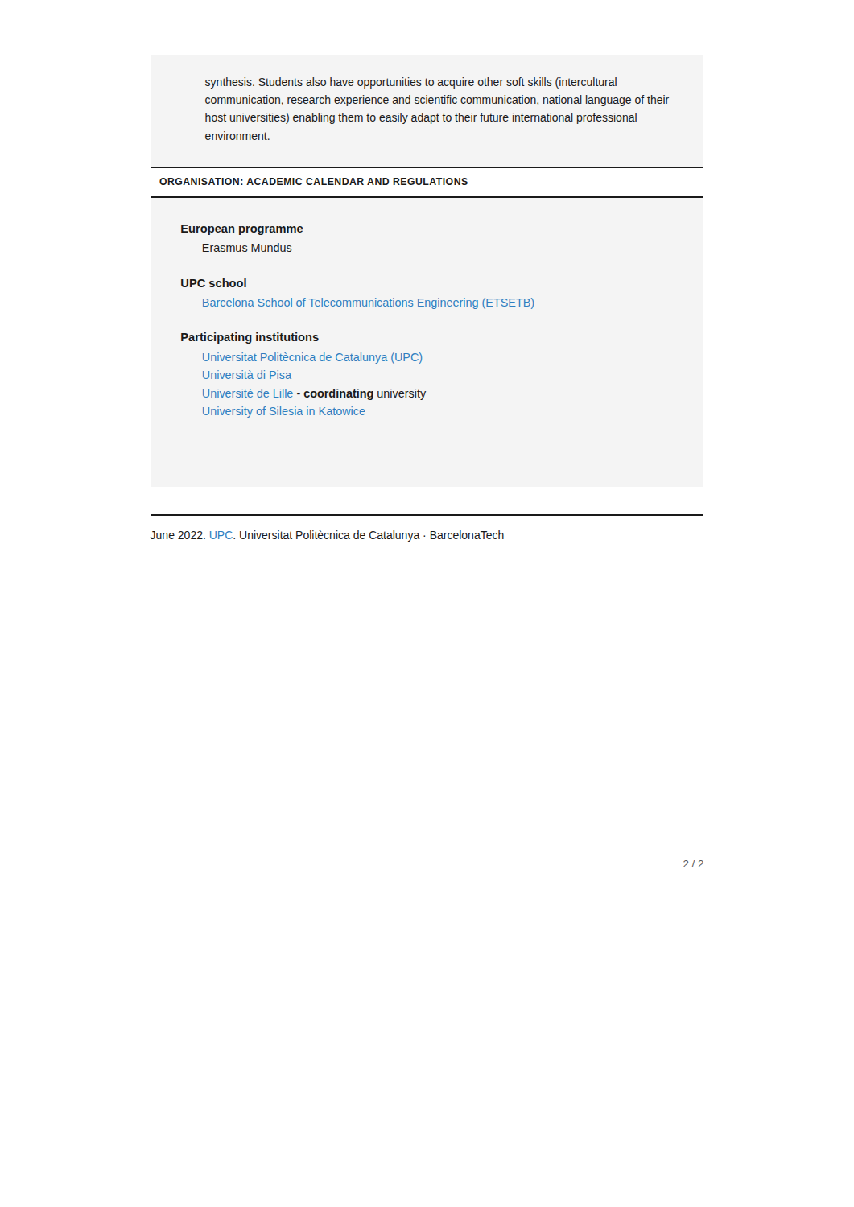synthesis. Students also have opportunities to acquire other soft skills (intercultural communication, research experience and scientific communication, national language of their host universities) enabling them to easily adapt to their future international professional environment.
Organisation: academic calendar and regulations
European programme
Erasmus Mundus
UPC school
Barcelona School of Telecommunications Engineering (ETSETB)
Participating institutions
Universitat Politècnica de Catalunya (UPC) Università di Pisa Université de Lille - coordinating university University of Silesia in Katowice
June 2022. UPC. Universitat Politècnica de Catalunya · BarcelonaTech
2 / 2